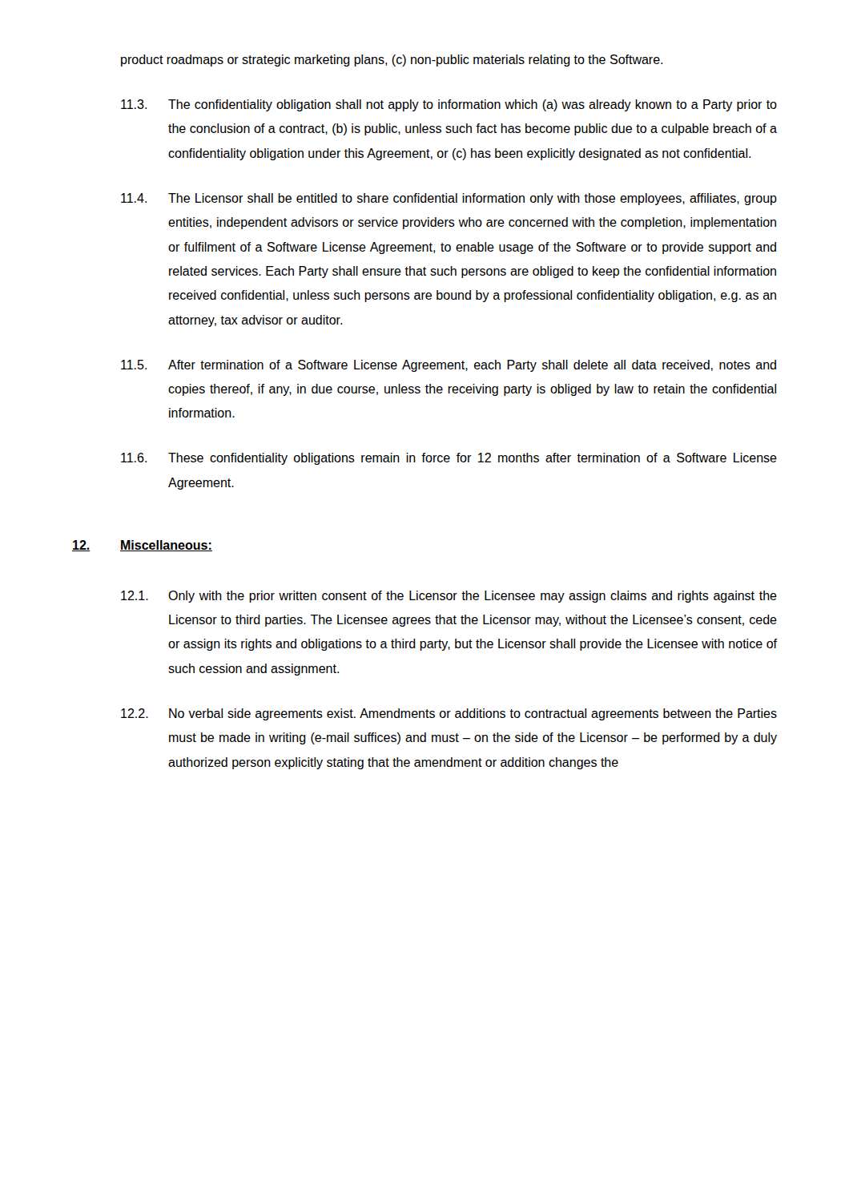product roadmaps or strategic marketing plans, (c) non-public materials relating to the Software.
11.3. The confidentiality obligation shall not apply to information which (a) was already known to a Party prior to the conclusion of a contract, (b) is public, unless such fact has become public due to a culpable breach of a confidentiality obligation under this Agreement, or (c) has been explicitly designated as not confidential.
11.4. The Licensor shall be entitled to share confidential information only with those employees, affiliates, group entities, independent advisors or service providers who are concerned with the completion, implementation or fulfilment of a Software License Agreement, to enable usage of the Software or to provide support and related services. Each Party shall ensure that such persons are obliged to keep the confidential information received confidential, unless such persons are bound by a professional confidentiality obligation, e.g. as an attorney, tax advisor or auditor.
11.5. After termination of a Software License Agreement, each Party shall delete all data received, notes and copies thereof, if any, in due course, unless the receiving party is obliged by law to retain the confidential information.
11.6. These confidentiality obligations remain in force for 12 months after termination of a Software License Agreement.
12. Miscellaneous:
12.1. Only with the prior written consent of the Licensor the Licensee may assign claims and rights against the Licensor to third parties. The Licensee agrees that the Licensor may, without the Licensee’s consent, cede or assign its rights and obligations to a third party, but the Licensor shall provide the Licensee with notice of such cession and assignment.
12.2. No verbal side agreements exist. Amendments or additions to contractual agreements between the Parties must be made in writing (e-mail suffices) and must – on the side of the Licensor – be performed by a duly authorized person explicitly stating that the amendment or addition changes the